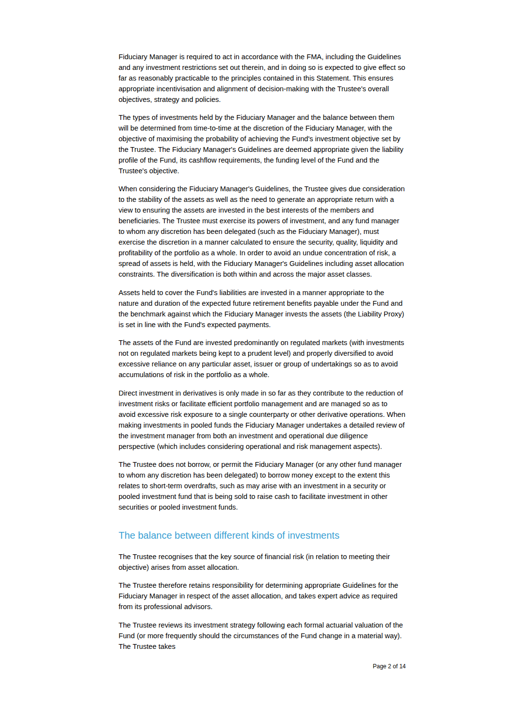Fiduciary Manager is required to act in accordance with the FMA, including the Guidelines and any investment restrictions set out therein, and in doing so is expected to give effect so far as reasonably practicable to the principles contained in this Statement. This ensures appropriate incentivisation and alignment of decision-making with the Trustee's overall objectives, strategy and policies.
The types of investments held by the Fiduciary Manager and the balance between them will be determined from time-to-time at the discretion of the Fiduciary Manager, with the objective of maximising the probability of achieving the Fund's investment objective set by the Trustee. The Fiduciary Manager's Guidelines are deemed appropriate given the liability profile of the Fund, its cashflow requirements, the funding level of the Fund and the Trustee's objective.
When considering the Fiduciary Manager's Guidelines, the Trustee gives due consideration to the stability of the assets as well as the need to generate an appropriate return with a view to ensuring the assets are invested in the best interests of the members and beneficiaries. The Trustee must exercise its powers of investment, and any fund manager to whom any discretion has been delegated (such as the Fiduciary Manager), must exercise the discretion in a manner calculated to ensure the security, quality, liquidity and profitability of the portfolio as a whole. In order to avoid an undue concentration of risk, a spread of assets is held, with the Fiduciary Manager's Guidelines including asset allocation constraints. The diversification is both within and across the major asset classes.
Assets held to cover the Fund's liabilities are invested in a manner appropriate to the nature and duration of the expected future retirement benefits payable under the Fund and the benchmark against which the Fiduciary Manager invests the assets (the Liability Proxy) is set in line with the Fund's expected payments.
The assets of the Fund are invested predominantly on regulated markets (with investments not on regulated markets being kept to a prudent level) and properly diversified to avoid excessive reliance on any particular asset, issuer or group of undertakings so as to avoid accumulations of risk in the portfolio as a whole.
Direct investment in derivatives is only made in so far as they contribute to the reduction of investment risks or facilitate efficient portfolio management and are managed so as to avoid excessive risk exposure to a single counterparty or other derivative operations. When making investments in pooled funds the Fiduciary Manager undertakes a detailed review of the investment manager from both an investment and operational due diligence perspective (which includes considering operational and risk management aspects).
The Trustee does not borrow, or permit the Fiduciary Manager (or any other fund manager to whom any discretion has been delegated) to borrow money except to the extent this relates to short-term overdrafts, such as may arise with an investment in a security or pooled investment fund that is being sold to raise cash to facilitate investment in other securities or pooled investment funds.
The balance between different kinds of investments
The Trustee recognises that the key source of financial risk (in relation to meeting their objective) arises from asset allocation.
The Trustee therefore retains responsibility for determining appropriate Guidelines for the Fiduciary Manager in respect of the asset allocation, and takes expert advice as required from its professional advisors.
The Trustee reviews its investment strategy following each formal actuarial valuation of the Fund (or more frequently should the circumstances of the Fund change in a material way). The Trustee takes
Page 2 of 14